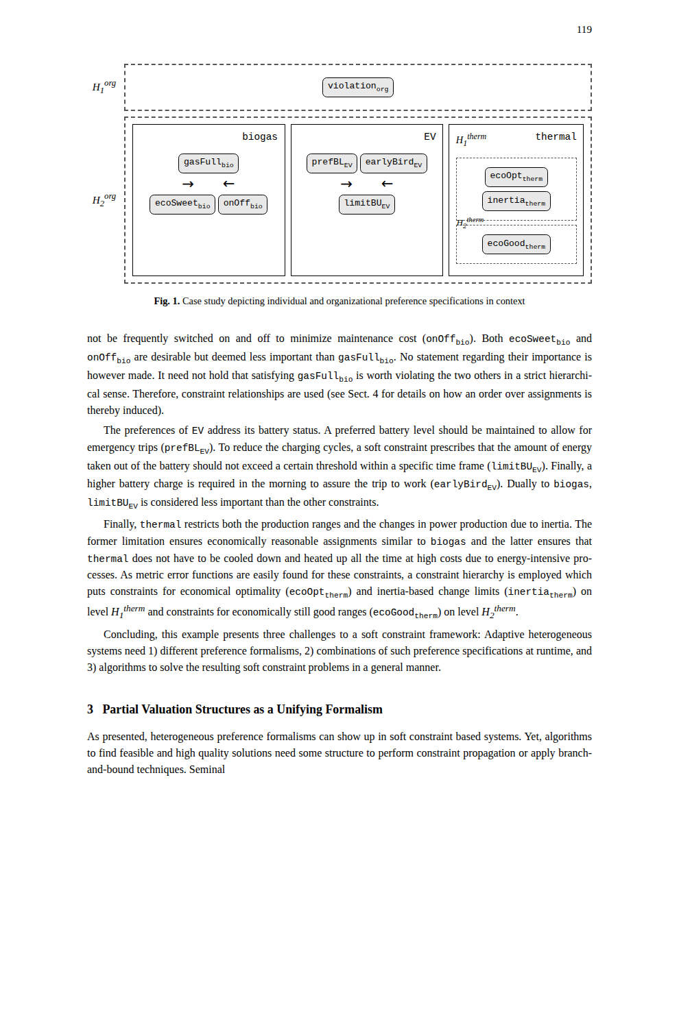119
H1org violationorg
H2org
biogas
gasFullbio
↗↖
ecoSweetbio onOffbio
EV
prefBLEV earlyBirdEV
↗↖
limitBUEV
H1therm thermal
ecoOpttherm
inertiatherm
H2therm
ecoGoodtherm
Fig. 1. Case study depicting individual and organizational preference specifications in context
not be frequently switched on and off to minimize maintenance cost (onOffbio). Both ecoSweetbio and onOffbio are desirable but deemed less important than gasFullbio. No statement regarding their importance is however made. It need not hold that satisfying gasFullbio is worth violating the two others in a strict hierarchical sense. Therefore, constraint relationships are used (see Sect. 4 for details on how an order over assignments is thereby induced).
The preferences of EV address its battery status. A preferred battery level should be maintained to allow for emergency trips (prefBLEV). To reduce the charging cycles, a soft constraint prescribes that the amount of energy taken out of the battery should not exceed a certain threshold within a specific time frame (limitBUEV). Finally, a higher battery charge is required in the morning to assure the trip to work (earlyBirdEV). Dually to biogas, limitBUEV is considered less important than the other constraints.
Finally, thermal restricts both the production ranges and the changes in power production due to inertia. The former limitation ensures economically reasonable assignments similar to biogas and the latter ensures that thermal does not have to be cooled down and heated up all the time at high costs due to energy-intensive processes. As metric error functions are easily found for these constraints, a constraint hierarchy is employed which puts constraints for economical optimality (ecoOpttherm) and inertia-based change limits (inertiatherm) on level H1therm and constraints for economically still good ranges (ecoGoodtherm) on level H2therm.
Concluding, this example presents three challenges to a soft constraint framework: Adaptive heterogeneous systems need 1) different preference formalisms, 2) combinations of such preference specifications at runtime, and 3) algorithms to solve the resulting soft constraint problems in a general manner.
3 Partial Valuation Structures as a Unifying Formalism
As presented, heterogeneous preference formalisms can show up in soft constraint based systems. Yet, algorithms to find feasible and high quality solutions need some structure to perform constraint propagation or apply branch-and-bound techniques. Seminal